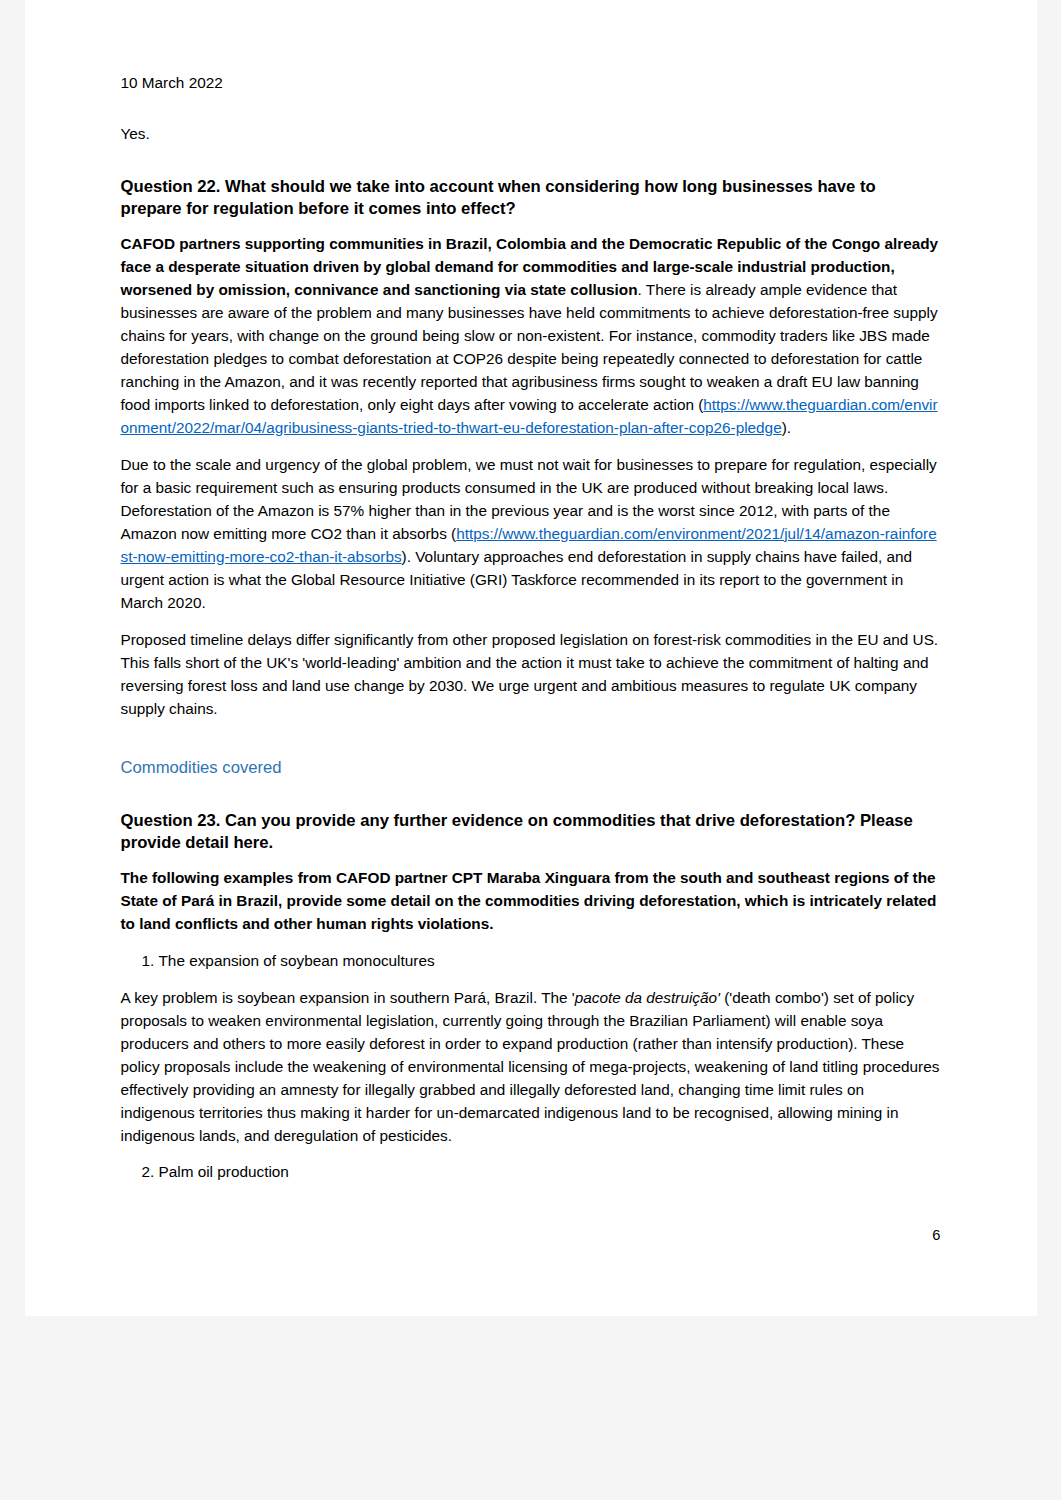10 March 2022
Yes.
Question 22. What should we take into account when considering how long businesses have to prepare for regulation before it comes into effect?
CAFOD partners supporting communities in Brazil, Colombia and the Democratic Republic of the Congo already face a desperate situation driven by global demand for commodities and large-scale industrial production, worsened by omission, connivance and sanctioning via state collusion. There is already ample evidence that businesses are aware of the problem and many businesses have held commitments to achieve deforestation-free supply chains for years, with change on the ground being slow or non-existent. For instance, commodity traders like JBS made deforestation pledges to combat deforestation at COP26 despite being repeatedly connected to deforestation for cattle ranching in the Amazon, and it was recently reported that agribusiness firms sought to weaken a draft EU law banning food imports linked to deforestation, only eight days after vowing to accelerate action (https://www.theguardian.com/environment/2022/mar/04/agribusiness-giants-tried-to-thwart-eu-deforestation-plan-after-cop26-pledge).
Due to the scale and urgency of the global problem, we must not wait for businesses to prepare for regulation, especially for a basic requirement such as ensuring products consumed in the UK are produced without breaking local laws. Deforestation of the Amazon is 57% higher than in the previous year and is the worst since 2012, with parts of the Amazon now emitting more CO2 than it absorbs (https://www.theguardian.com/environment/2021/jul/14/amazon-rainforest-now-emitting-more-co2-than-it-absorbs). Voluntary approaches end deforestation in supply chains have failed, and urgent action is what the Global Resource Initiative (GRI) Taskforce recommended in its report to the government in March 2020.
Proposed timeline delays differ significantly from other proposed legislation on forest-risk commodities in the EU and US. This falls short of the UK's 'world-leading' ambition and the action it must take to achieve the commitment of halting and reversing forest loss and land use change by 2030. We urge urgent and ambitious measures to regulate UK company supply chains.
Commodities covered
Question 23. Can you provide any further evidence on commodities that drive deforestation? Please provide detail here.
The following examples from CAFOD partner CPT Maraba Xinguara from the south and southeast regions of the State of Pará in Brazil, provide some detail on the commodities driving deforestation, which is intricately related to land conflicts and other human rights violations.
The expansion of soybean monocultures
A key problem is soybean expansion in southern Pará, Brazil. The 'pacote da destruição' ('death combo') set of policy proposals to weaken environmental legislation, currently going through the Brazilian Parliament) will enable soya producers and others to more easily deforest in order to expand production (rather than intensify production). These policy proposals include the weakening of environmental licensing of mega-projects, weakening of land titling procedures effectively providing an amnesty for illegally grabbed and illegally deforested land, changing time limit rules on indigenous territories thus making it harder for un-demarcated indigenous land to be recognised, allowing mining in indigenous lands, and deregulation of pesticides.
Palm oil production
6